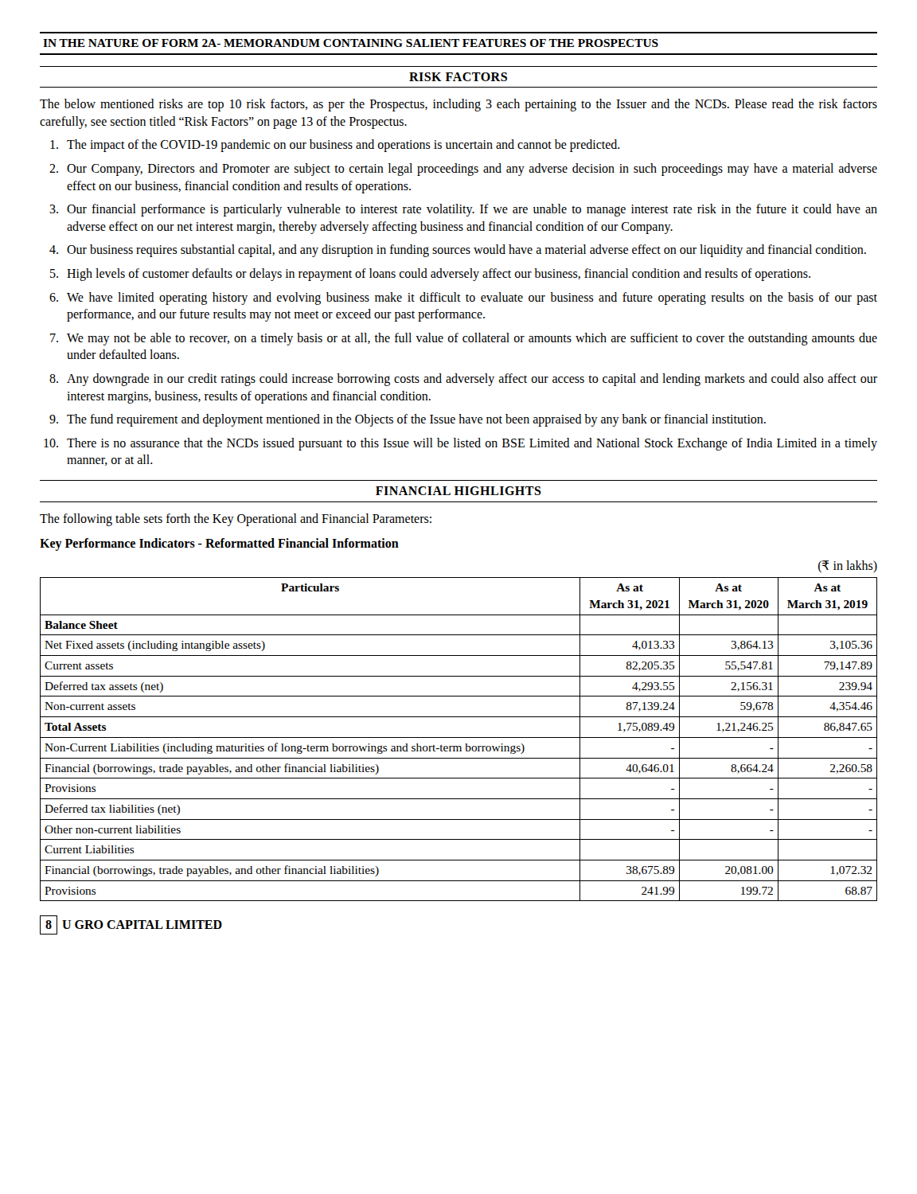IN THE NATURE OF FORM 2A- MEMORANDUM CONTAINING SALIENT FEATURES OF THE PROSPECTUS
RISK FACTORS
The below mentioned risks are top 10 risk factors, as per the Prospectus, including 3 each pertaining to the Issuer and the NCDs. Please read the risk factors carefully, see section titled “Risk Factors” on page 13 of the Prospectus.
The impact of the COVID-19 pandemic on our business and operations is uncertain and cannot be predicted.
Our Company, Directors and Promoter are subject to certain legal proceedings and any adverse decision in such proceedings may have a material adverse effect on our business, financial condition and results of operations.
Our financial performance is particularly vulnerable to interest rate volatility. If we are unable to manage interest rate risk in the future it could have an adverse effect on our net interest margin, thereby adversely affecting business and financial condition of our Company.
Our business requires substantial capital, and any disruption in funding sources would have a material adverse effect on our liquidity and financial condition.
High levels of customer defaults or delays in repayment of loans could adversely affect our business, financial condition and results of operations.
We have limited operating history and evolving business make it difficult to evaluate our business and future operating results on the basis of our past performance, and our future results may not meet or exceed our past performance.
We may not be able to recover, on a timely basis or at all, the full value of collateral or amounts which are sufficient to cover the outstanding amounts due under defaulted loans.
Any downgrade in our credit ratings could increase borrowing costs and adversely affect our access to capital and lending markets and could also affect our interest margins, business, results of operations and financial condition.
The fund requirement and deployment mentioned in the Objects of the Issue have not been appraised by any bank or financial institution.
There is no assurance that the NCDs issued pursuant to this Issue will be listed on BSE Limited and National Stock Exchange of India Limited in a timely manner, or at all.
FINANCIAL HIGHLIGHTS
The following table sets forth the Key Operational and Financial Parameters:
Key Performance Indicators - Reformatted Financial Information
(₹ in lakhs)
| Particulars | As at March 31, 2021 | As at March 31, 2020 | As at March 31, 2019 |
| --- | --- | --- | --- |
| Balance Sheet | | | |
| Net Fixed assets (including intangible assets) | 4,013.33 | 3,864.13 | 3,105.36 |
| Current assets | 82,205.35 | 55,547.81 | 79,147.89 |
| Deferred tax assets (net) | 4,293.55 | 2,156.31 | 239.94 |
| Non-current assets | 87,139.24 | 59,678 | 4,354.46 |
| Total Assets | 1,75,089.49 | 1,21,246.25 | 86,847.65 |
| Non-Current Liabilities (including maturities of long-term borrowings and short-term borrowings) | - | - | - |
| Financial (borrowings, trade payables, and other financial liabilities) | 40,646.01 | 8,664.24 | 2,260.58 |
| Provisions | - | - | - |
| Deferred tax liabilities (net) | - | - | - |
| Other non-current liabilities | - | - | - |
| Current Liabilities | | | |
| Financial (borrowings, trade payables, and other financial liabilities) | 38,675.89 | 20,081.00 | 1,072.32 |
| Provisions | 241.99 | 199.72 | 68.87 |
8 U GRO CAPITAL LIMITED